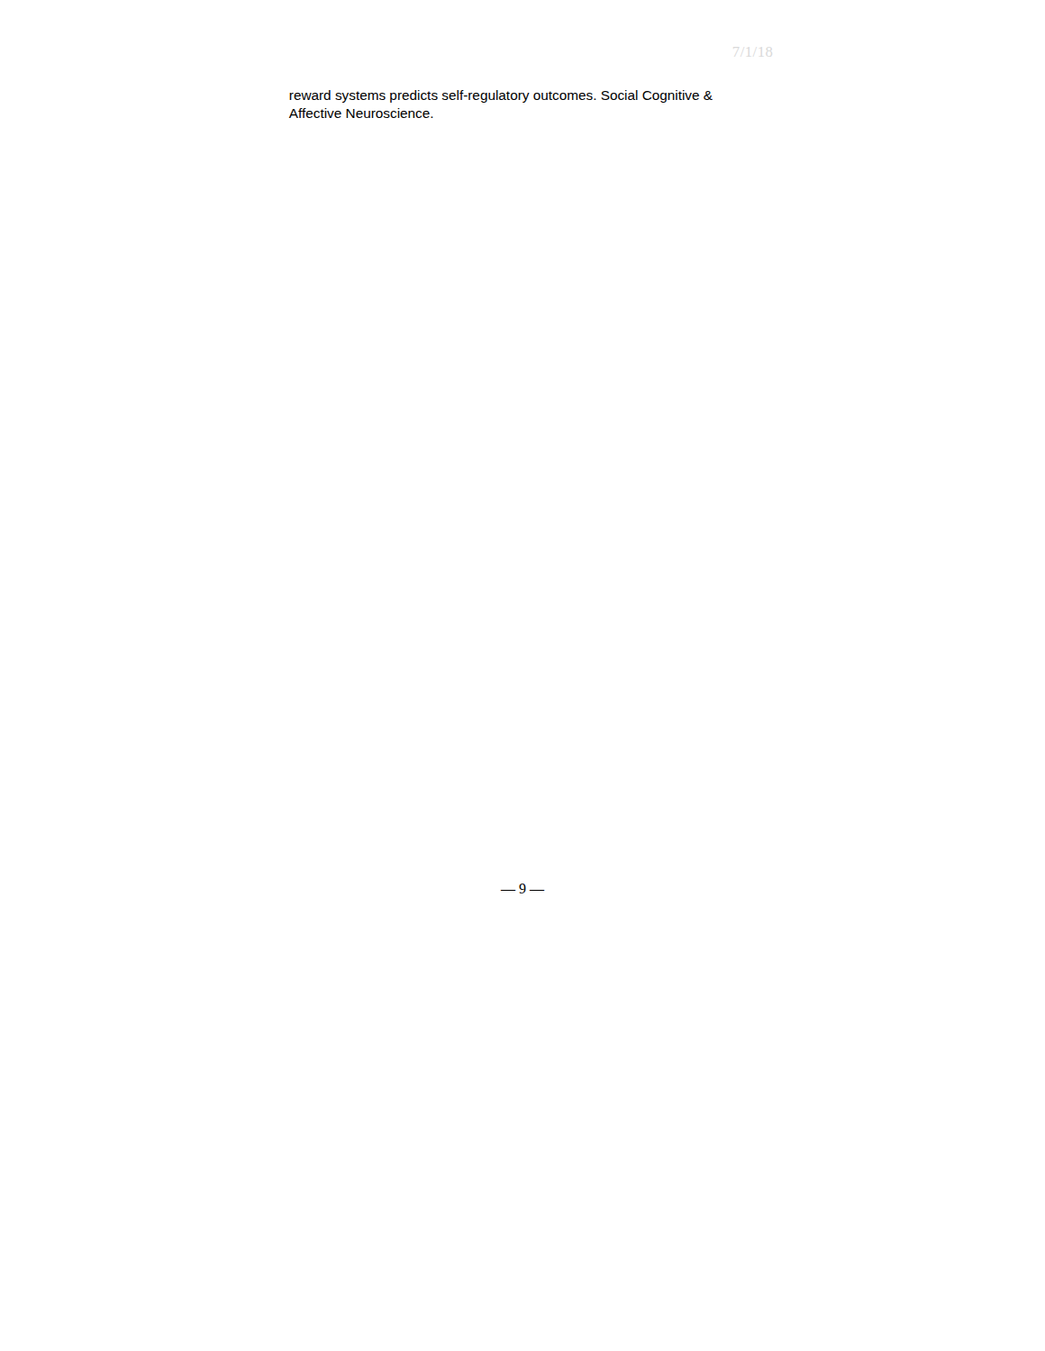7/1/18
reward systems predicts self-regulatory outcomes. Social Cognitive & Affective Neuroscience.
— 9 —